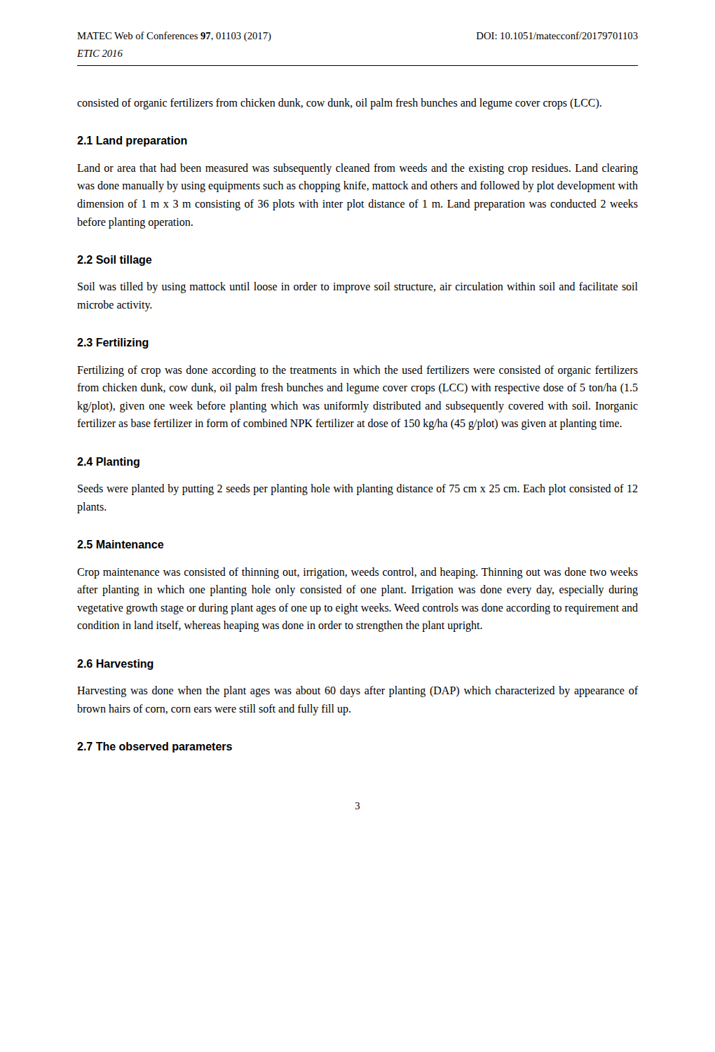MATEC Web of Conferences 97, 01103 (2017) ETIC 2016
DOI: 10.1051/matecconf/20179701103
consisted of organic fertilizers from chicken dunk, cow dunk, oil palm fresh bunches and legume cover crops (LCC).
2.1 Land preparation
Land or area that had been measured was subsequently cleaned from weeds and the existing crop residues. Land clearing was done manually by using equipments such as chopping knife, mattock and others and followed by plot development with dimension of 1 m x 3 m consisting of 36 plots with inter plot distance of 1 m. Land preparation was conducted 2 weeks before planting operation.
2.2 Soil tillage
Soil was tilled by using mattock until loose in order to improve soil structure, air circulation within soil and facilitate soil microbe activity.
2.3 Fertilizing
Fertilizing of crop was done according to the treatments in which the used fertilizers were consisted of organic fertilizers from chicken dunk, cow dunk, oil palm fresh bunches and legume cover crops (LCC) with respective dose of 5 ton/ha (1.5 kg/plot), given one week before planting which was uniformly distributed and subsequently covered with soil. Inorganic fertilizer as base fertilizer in form of combined NPK fertilizer at dose of 150 kg/ha (45 g/plot) was given at planting time.
2.4 Planting
Seeds were planted by putting 2 seeds per planting hole with planting distance of 75 cm x 25 cm. Each plot consisted of 12 plants.
2.5 Maintenance
Crop maintenance was consisted of thinning out, irrigation, weeds control, and heaping. Thinning out was done two weeks after planting in which one planting hole only consisted of one plant. Irrigation was done every day, especially during vegetative growth stage or during plant ages of one up to eight weeks. Weed controls was done according to requirement and condition in land itself, whereas heaping was done in order to strengthen the plant upright.
2.6 Harvesting
Harvesting was done when the plant ages was about 60 days after planting (DAP) which characterized by appearance of brown hairs of corn, corn ears were still soft and fully fill up.
2.7 The observed parameters
3